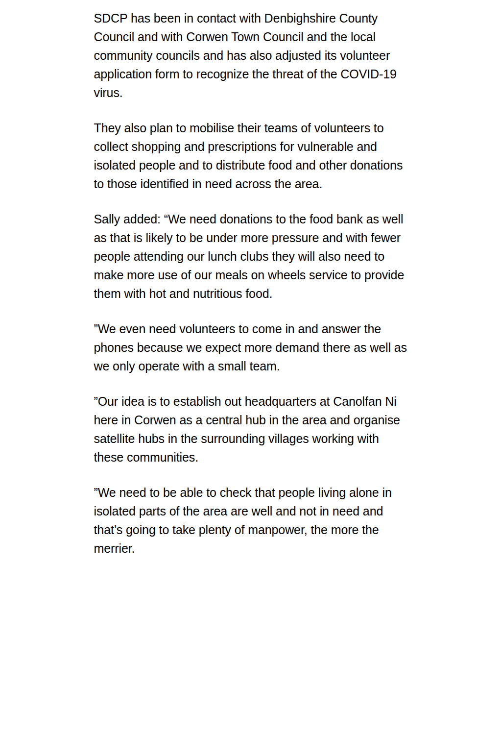SDCP has been in contact with Denbighshire County Council and with Corwen Town Council and the local community councils and has also adjusted its volunteer application form to recognize the threat of the COVID-19 virus.
They also plan to mobilise their teams of volunteers to collect shopping and prescriptions for vulnerable and isolated people and to distribute food and other donations to those identified in need across the area.
Sally added: “We need donations to the food bank as well as that is likely to be under more pressure and with fewer people attending our lunch clubs they will also need to make more use of our meals on wheels service to provide them with hot and nutritious food.
”We even need volunteers to come in and answer the phones because we expect more demand there as well as we only operate with a small team.
”Our idea is to establish out headquarters at Canolfan Ni here in Corwen as a central hub in the area and organise satellite hubs in the surrounding villages working with these communities.
”We need to be able to check that people living alone in isolated parts of the area are well and not in need and that’s going to take plenty of manpower, the more the merrier.